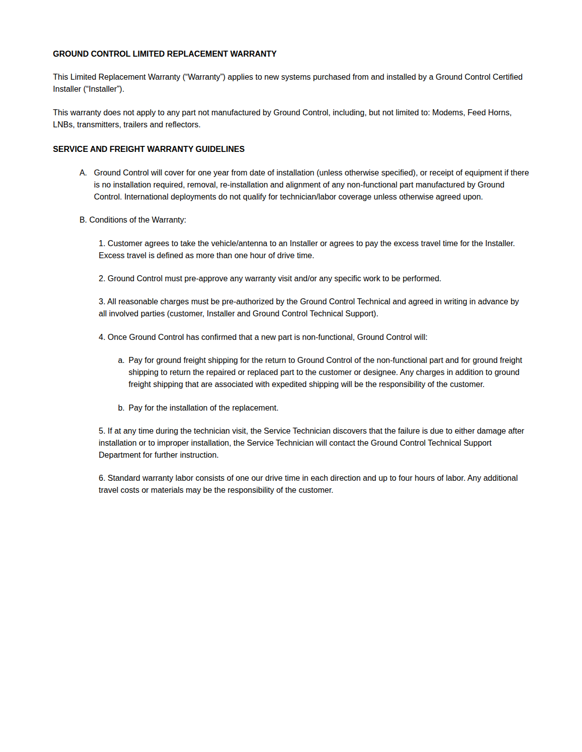Ground Control Limited Replacement Warranty
This Limited Replacement Warranty (“Warranty”) applies to new systems purchased from and installed by a Ground Control Certified Installer (“Installer”).
This warranty does not apply to any part not manufactured by Ground Control, including, but not limited to: Modems, Feed Horns, LNBs, transmitters, trailers and reflectors.
Service and Freight Warranty Guidelines
A. Ground Control will cover for one year from date of installation (unless otherwise specified), or receipt of equipment if there is no installation required, removal, re-installation and alignment of any non-functional part manufactured by Ground Control. International deployments do not qualify for technician/labor coverage unless otherwise agreed upon.
B. Conditions of the Warranty:
1. Customer agrees to take the vehicle/antenna to an Installer or agrees to pay the excess travel time for the Installer. Excess travel is defined as more than one hour of drive time.
2. Ground Control must pre-approve any warranty visit and/or any specific work to be performed.
3. All reasonable charges must be pre-authorized by the Ground Control Technical and agreed in writing in advance by all involved parties (customer, Installer and Ground Control Technical Support).
4. Once Ground Control has confirmed that a new part is non-functional, Ground Control will:
a. Pay for ground freight shipping for the return to Ground Control of the non-functional part and for ground freight shipping to return the repaired or replaced part to the customer or designee. Any charges in addition to ground freight shipping that are associated with expedited shipping will be the responsibility of the customer.
b. Pay for the installation of the replacement.
5. If at any time during the technician visit, the Service Technician discovers that the failure is due to either damage after installation or to improper installation, the Service Technician will contact the Ground Control Technical Support Department for further instruction.
6. Standard warranty labor consists of one our drive time in each direction and up to four hours of labor. Any additional travel costs or materials may be the responsibility of the customer.